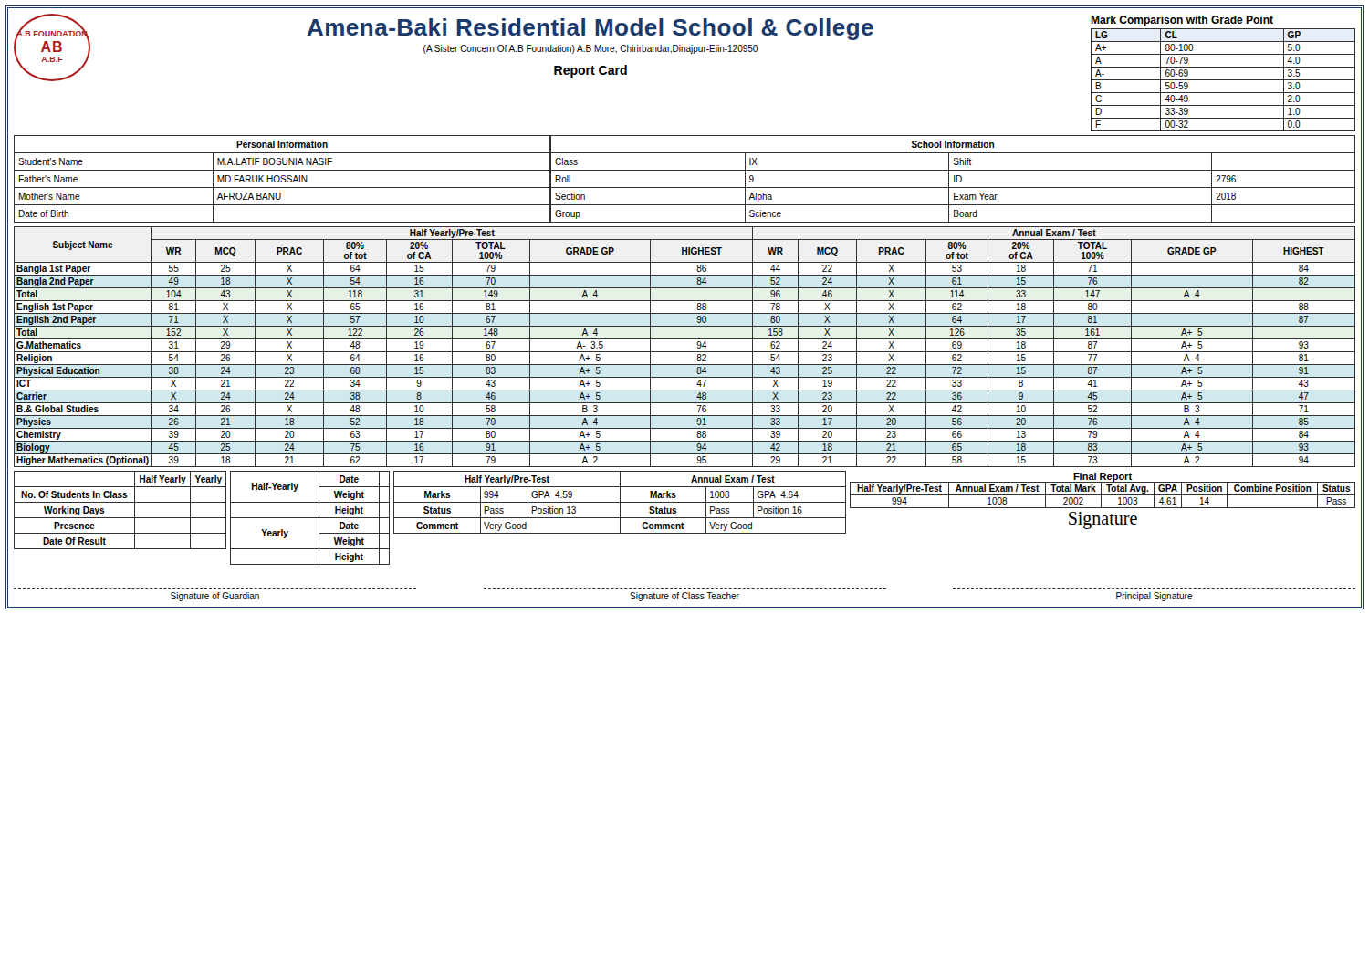A.B FOUNDATION
AB
A.B.F
Amena-Baki Residential Model School & College
(A Sister Concern Of A.B Foundation) A.B More, Chirirbandar,Dinajpur-Eiin-120950
Report Card
Mark Comparison with Grade Point
| LG | CL | GP |
| --- | --- | --- |
| A+ | 80-100 | 5.0 |
| A | 70-79 | 4.0 |
| A- | 60-69 | 3.5 |
| B | 50-59 | 3.0 |
| C | 40-49 | 2.0 |
| D | 33-39 | 1.0 |
| F | 00-32 | 0.0 |
| Personal Information |
| Student's Name | M.A.LATIF BOSUNIA NASIF |
| Father's Name | MD.FARUK HOSSAIN |
| Mother's Name | AFROZA BANU |
| Date of Birth | |
| School Information |
| Class | IX | Shift | |
| Roll | 9 | ID | 2796 |
| Section | Alpha | Exam Year | 2018 |
| Group | Science | Board | |
| Subject Name | Half Yearly/Pre-Test | Annual Exam / Test |
| --- | --- | --- |
| WR | MCQ | PRAC | 80% of tot | 20% of CA | TOTAL 100% | GRADE GP | HIGHEST | WR | MCQ | PRAC | 80% of tot | 20% of CA | TOTAL 100% | GRADE GP | HIGHEST |
| Bangla 1st Paper | 55 | 25 | X | 64 | 15 | 79 | | 86 | 44 | 22 | X | 53 | 18 | 71 | | 84 |
| Bangla 2nd Paper | 49 | 18 | X | 54 | 16 | 70 | | 84 | 52 | 24 | X | 61 | 15 | 76 | | 82 |
| Total | 104 | 43 | X | 118 | 31 | 149 | A 4 | | 96 | 46 | X | 114 | 33 | 147 | A 4 | |
| English 1st Paper | 81 | X | X | 65 | 16 | 81 | | 88 | 78 | X | X | 62 | 18 | 80 | | 88 |
| English 2nd Paper | 71 | X | X | 57 | 10 | 67 | | 90 | 80 | X | X | 64 | 17 | 81 | | 87 |
| Total | 152 | X | X | 122 | 26 | 148 | A 4 | | 158 | X | X | 126 | 35 | 161 | A+ 5 | |
| G.Mathematics | 31 | 29 | X | 48 | 19 | 67 | A- 3.5 | 94 | 62 | 24 | X | 69 | 18 | 87 | A+ 5 | 93 |
| Religion | 54 | 26 | X | 64 | 16 | 80 | A+ 5 | 82 | 54 | 23 | X | 62 | 15 | 77 | A 4 | 81 |
| Physical Education | 38 | 24 | 23 | 68 | 15 | 83 | A+ 5 | 84 | 43 | 25 | 22 | 72 | 15 | 87 | A+ 5 | 91 |
| ICT | X | 21 | 22 | 34 | 9 | 43 | A+ 5 | 47 | X | 19 | 22 | 33 | 8 | 41 | A+ 5 | 43 |
| Carrier | X | 24 | 24 | 38 | 8 | 46 | A+ 5 | 48 | X | 23 | 22 | 36 | 9 | 45 | A+ 5 | 47 |
| B.& Global Studies | 34 | 26 | X | 48 | 10 | 58 | B 3 | 76 | 33 | 20 | X | 42 | 10 | 52 | B 3 | 71 |
| Physics | 26 | 21 | 18 | 52 | 18 | 70 | A 4 | 91 | 33 | 17 | 20 | 56 | 20 | 76 | A 4 | 85 |
| Chemistry | 39 | 20 | 20 | 63 | 17 | 80 | A+ 5 | 88 | 39 | 20 | 23 | 66 | 13 | 79 | A 4 | 84 |
| Biology | 45 | 25 | 24 | 75 | 16 | 91 | A+ 5 | 94 | 42 | 18 | 21 | 65 | 18 | 83 | A+ 5 | 93 |
| Higher Mathematics (Optional) | 39 | 18 | 21 | 62 | 17 | 79 | A 2 | 95 | 29 | 21 | 22 | 58 | 15 | 73 | A 2 | 94 |
| | Half Yearly | Yearly |
| --- | --- | --- |
| No. Of Students In Class | | |
| Working Days | | |
| Presence | | |
| Date Of Result | | |
| Half-Yearly | Date | |
| Weight | |
| | Height | |
| Yearly | Date | |
| Weight | |
| | Height | |
| Half Yearly/Pre-Test | Annual Exam / Test |
| --- | --- |
| Marks | 994 | GPA 4.59 | Marks | 1008 | GPA 4.64 |
| Status | Pass | Position 13 | Status | Pass | Position 16 |
| Comment | Very Good | Comment | Very Good |
Final Report
| Half Yearly/Pre-Test | Annual Exam / Test | Total Mark | Total Avg. | GPA | Position | Combine Position | Status |
| --- | --- | --- | --- | --- | --- | --- | --- |
| 994 | 1008 | 2002 | 1003 | 4.61 | 14 | | Pass |
Signature
Signature of Guardian
Signature of Class Teacher
Principal Signature